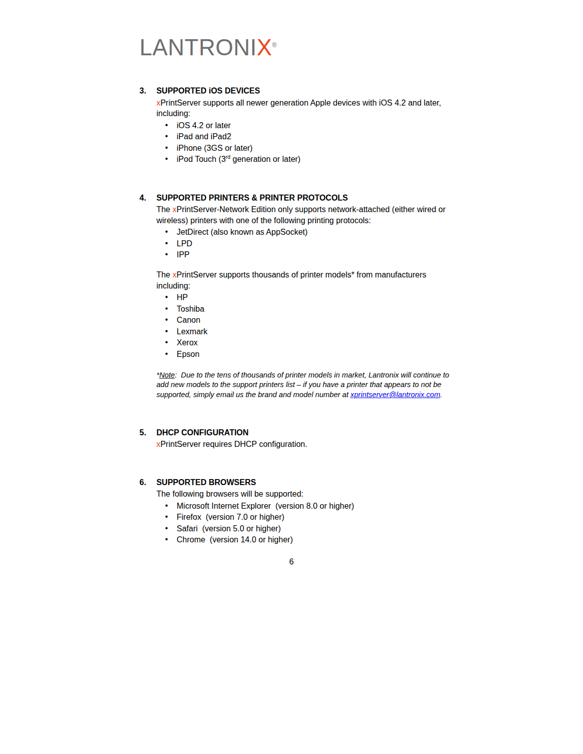LANTRONIX®
SUPPORTED iOS DEVICES
x PrintServer supports all newer generation Apple devices with iOS 4.2 and later, including:
iOS 4.2 or later
iPad and iPad2
iPhone (3GS or later)
iPod Touch (3rd generation or later)
SUPPORTED PRINTERS & PRINTER PROTOCOLS
The x PrintServer-Network Edition only supports network-attached (either wired or wireless) printers with one of the following printing protocols:
JetDirect (also known as AppSocket)
LPD
IPP
The x PrintServer supports thousands of printer models* from manufacturers including:
HP
Toshiba
Canon
Lexmark
Xerox
Epson
*Note: Due to the tens of thousands of printer models in market, Lantronix will continue to add new models to the support printers list – if you have a printer that appears to not be supported, simply email us the brand and model number at xprintserver@lantronix.com.
DHCP CONFIGURATION
x PrintServer requires DHCP configuration.
SUPPORTED BROWSERS
The following browsers will be supported:
Microsoft Internet Explorer (version 8.0 or higher)
Firefox (version 7.0 or higher)
Safari (version 5.0 or higher)
Chrome (version 14.0 or higher)
6